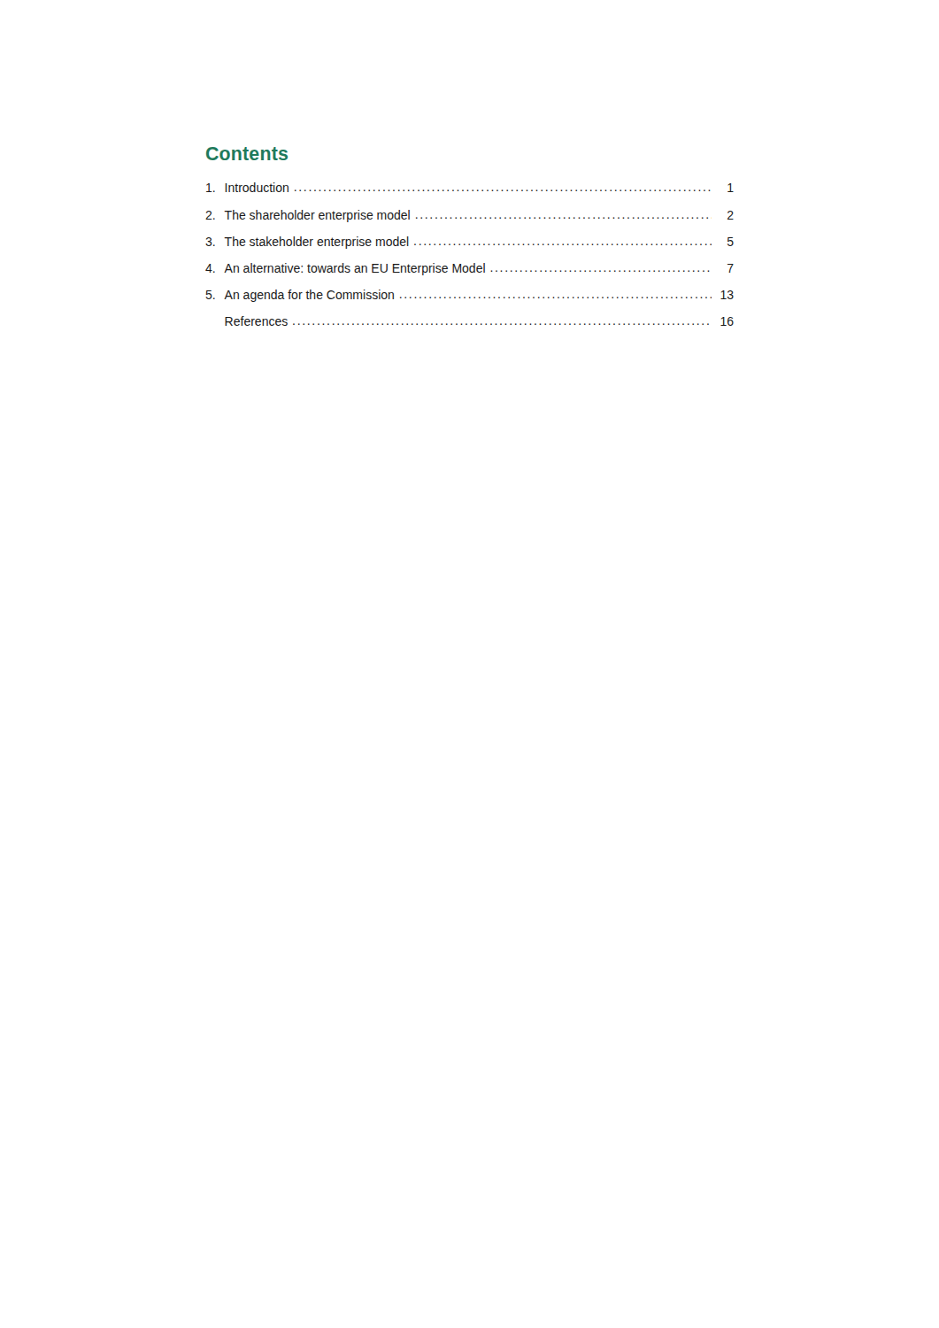Contents
1. Introduction ........................................................................................................................... 1
2. The shareholder enterprise model ....................................................................................... 2
3. The stakeholder enterprise model ........................................................................................ 5
4. An alternative: towards an EU Enterprise Model ................................................................ 7
5. An agenda for the Commission ........................................................................................... 13
References ......................................................................................................................... 16